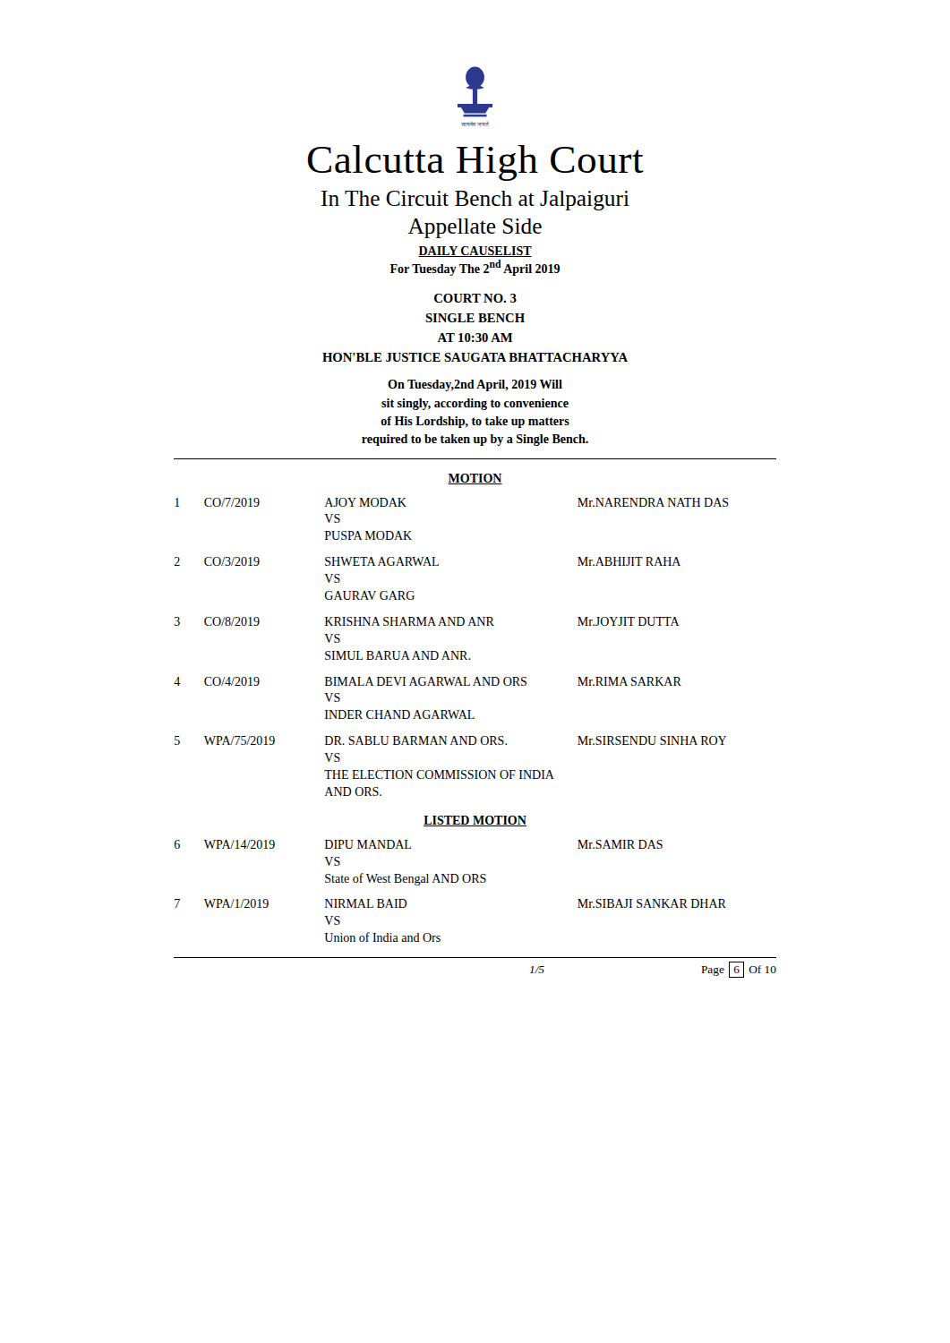Calcutta High Court
In The Circuit Bench at Jalpaiguri
Appellate Side
DAILY CAUSELIST
For Tuesday The 2nd April 2019
COURT NO. 3
SINGLE BENCH
AT 10:30 AM
HON'BLE JUSTICE SAUGATA BHATTACHARYYA
On Tuesday,2nd April, 2019 Will
sit singly, according to convenience
of His Lordship, to take up matters
required to be taken up by a Single Bench.
MOTION
| 1 | CO/7/2019 | AJOY MODAK VS PUSPA MODAK | Mr.NARENDRA NATH DAS |
| 2 | CO/3/2019 | SHWETA AGARWAL VS GAURAV GARG | Mr.ABHIJIT RAHA |
| 3 | CO/8/2019 | KRISHNA SHARMA AND ANR VS SIMUL BARUA AND ANR. | Mr.JOYJIT DUTTA |
| 4 | CO/4/2019 | BIMALA DEVI AGARWAL AND ORS VS INDER CHAND AGARWAL | Mr.RIMA SARKAR |
| 5 | WPA/75/2019 | DR. SABLU BARMAN AND ORS. VS THE ELECTION COMMISSION OF INDIA AND ORS. | Mr.SIRSENDU SINHA ROY |
LISTED MOTION
| 6 | WPA/14/2019 | DIPU MANDAL VS State of West Bengal AND ORS | Mr.SAMIR DAS |
| 7 | WPA/1/2019 | NIRMAL BAID VS Union of India and Ors | Mr.SIBAJI SANKAR DHAR |
1/5
Page 6 Of 10